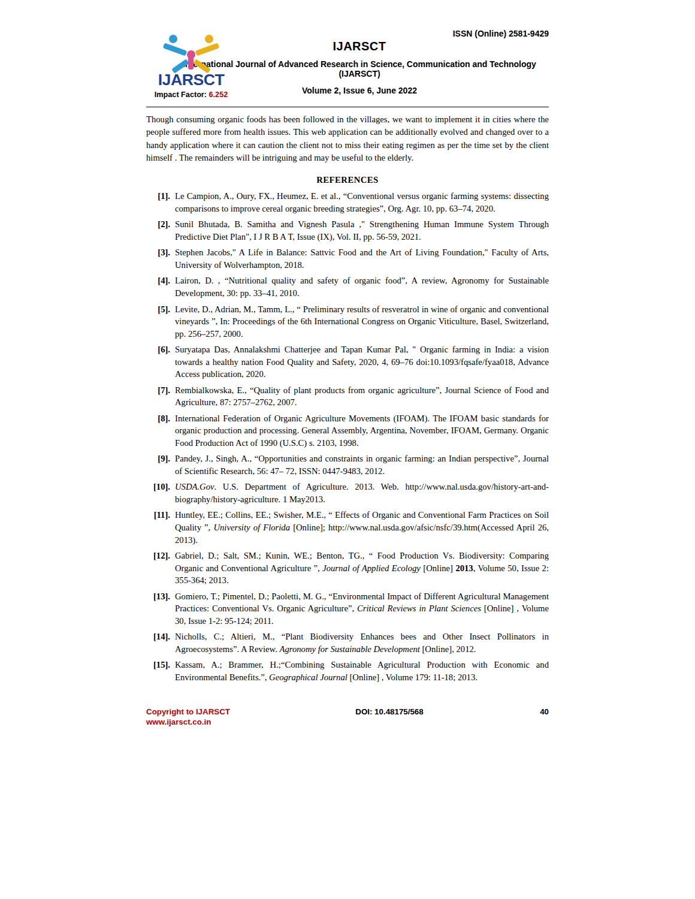IJARSCT
Impact Factor: 6.252
ISSN (Online) 2581-9429
IJARSCT
International Journal of Advanced Research in Science, Communication and Technology (IJARSCT)
Volume 2, Issue 6, June 2022
Though consuming organic foods has been followed in the villages, we want to implement it in cities where the people suffered more from health issues. This web application can be additionally evolved and changed over to a handy application where it can caution the client not to miss their eating regimen as per the time set by the client himself . The remainders will be intriguing and may be useful to the elderly.
REFERENCES
Le Campion, A., Oury, FX., Heumez, E. et al., “Conventional versus organic farming systems: dissecting comparisons to improve cereal organic breeding strategies”, Org. Agr. 10, pp. 63–74, 2020.
Sunil Bhutada, B. Samitha and Vignesh Pasula ," Strengthening Human Immune System Through Predictive Diet Plan", I J R B A T, Issue (IX), Vol. II, pp. 56-59, 2021.
Stephen Jacobs," A Life in Balance: Sattvic Food and the Art of Living Foundation," Faculty of Arts, University of Wolverhampton, 2018.
Lairon, D. , “Nutritional quality and safety of organic food”, A review, Agronomy for Sustainable Development, 30: pp. 33–41, 2010.
Levite, D., Adrian, M., Tamm, L., “ Preliminary results of resveratrol in wine of organic and conventional vineyards ”, In: Proceedings of the 6th International Congress on Organic Viticulture, Basel, Switzerland, pp. 256–257, 2000.
Suryatapa Das, Annalakshmi Chatterjee and Tapan Kumar Pal, " Organic farming in India: a vision towards a healthy nation Food Quality and Safety, 2020, 4, 69–76 doi:10.1093/fqsafe/fyaa018, Advance Access publication, 2020.
Rembialkowska, E., “Quality of plant products from organic agriculture”, Journal Science of Food and Agriculture, 87: 2757–2762, 2007.
International Federation of Organic Agriculture Movements (IFOAM). The IFOAM basic standards for organic production and processing. General Assembly, Argentina, November, IFOAM, Germany. Organic Food Production Act of 1990 (U.S.C) s. 2103, 1998.
Pandey, J., Singh, A., “Opportunities and constraints in organic farming: an Indian perspective”, Journal of Scientific Research, 56: 47– 72, ISSN: 0447-9483, 2012.
USDA.Gov. U.S. Department of Agriculture. 2013. Web. http://www.nal.usda.gov/history-art-and-biography/history-agriculture. 1 May2013.
Huntley, EE.; Collins, EE.; Swisher, M.E., “ Effects of Organic and Conventional Farm Practices on Soil Quality ”, University of Florida [Online]; http://www.nal.usda.gov/afsic/nsfc/39.htm(Accessed April 26, 2013).
Gabriel, D.; Salt, SM.; Kunin, WE.; Benton, TG., “ Food Production Vs. Biodiversity: Comparing Organic and Conventional Agriculture ”, Journal of Applied Ecology [Online] 2013, Volume 50, Issue 2: 355-364; 2013.
Gomiero, T.; Pimentel, D.; Paoletti, M. G., “Environmental Impact of Different Agricultural Management Practices: Conventional Vs. Organic Agriculture”, Critical Reviews in Plant Sciences [Online] , Volume 30, Issue 1-2: 95-124; 2011.
Nicholls, C.; Altieri, M., “Plant Biodiversity Enhances bees and Other Insect Pollinators in Agroecosystems”. A Review. Agronomy for Sustainable Development [Online], 2012.
Kassam, A.; Brammer, H.;“Combining Sustainable Agricultural Production with Economic and Environmental Benefits.”, Geographical Journal [Online] , Volume 179: 11-18; 2013.
Copyright to IJARSCT www.ijarsct.co.in
DOI: 10.48175/568
40